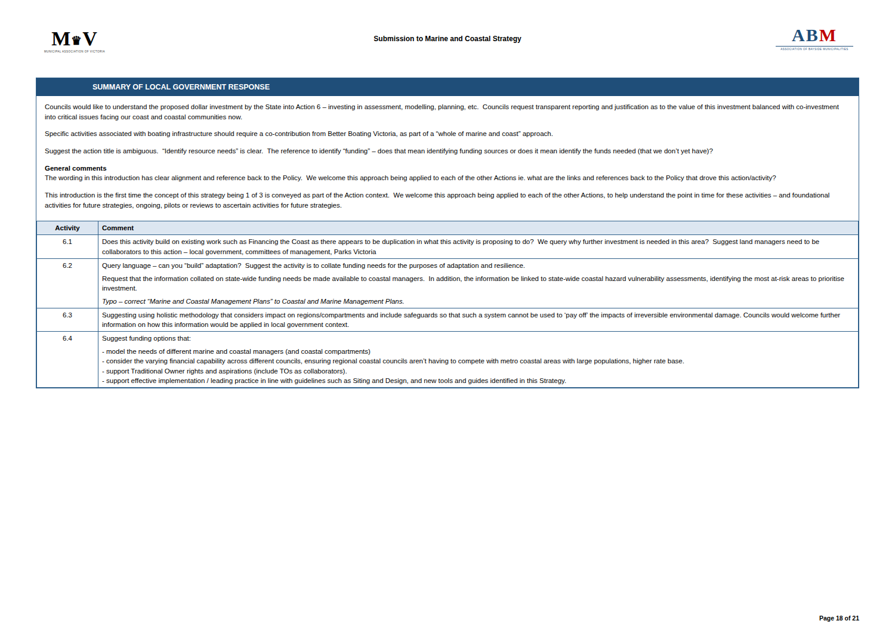M♛V
MUNICIPAL ASSOCIATION OF VICTORIA
Submission to Marine and Coastal Strategy
ABM
ASSOCIATION OF BAYSIDE MUNICIPALITIES
SUMMARY OF LOCAL GOVERNMENT RESPONSE
Councils would like to understand the proposed dollar investment by the State into Action 6 – investing in assessment, modelling, planning, etc. Councils request transparent reporting and justification as to the value of this investment balanced with co-investment into critical issues facing our coast and coastal communities now.
Specific activities associated with boating infrastructure should require a co-contribution from Better Boating Victoria, as part of a “whole of marine and coast” approach.
Suggest the action title is ambiguous. “Identify resource needs” is clear. The reference to identify “funding” – does that mean identifying funding sources or does it mean identify the funds needed (that we don’t yet have)?
General comments
The wording in this introduction has clear alignment and reference back to the Policy. We welcome this approach being applied to each of the other Actions ie. what are the links and references back to the Policy that drove this action/activity?
This introduction is the first time the concept of this strategy being 1 of 3 is conveyed as part of the Action context. We welcome this approach being applied to each of the other Actions, to help understand the point in time for these activities – and foundational activities for future strategies, ongoing, pilots or reviews to ascertain activities for future strategies.
| Activity | Comment |
| --- | --- |
| 6.1 | Does this activity build on existing work such as Financing the Coast as there appears to be duplication in what this activity is proposing to do? We query why further investment is needed in this area? Suggest land managers need to be collaborators to this action – local government, committees of management, Parks Victoria |
| 6.2 | Query language – can you “build” adaptation? Suggest the activity is to collate funding needs for the purposes of adaptation and resilience. Request that the information collated on state-wide funding needs be made available to coastal managers. In addition, the information be linked to state-wide coastal hazard vulnerability assessments, identifying the most at-risk areas to prioritise investment. Typo – correct “Marine and Coastal Management Plans” to Coastal and Marine Management Plans. |
| 6.3 | Suggesting using holistic methodology that considers impact on regions/compartments and include safeguards so that such a system cannot be used to ‘pay off’ the impacts of irreversible environmental damage. Councils would welcome further information on how this information would be applied in local government context. |
| 6.4 | Suggest funding options that: - model the needs of different marine and coastal managers (and coastal compartments) - consider the varying financial capability across different councils, ensuring regional coastal councils aren’t having to compete with metro coastal areas with large populations, higher rate base. - support Traditional Owner rights and aspirations (include TOs as collaborators). - support effective implementation / leading practice in line with guidelines such as Siting and Design, and new tools and guides identified in this Strategy. |
Page 18 of 21